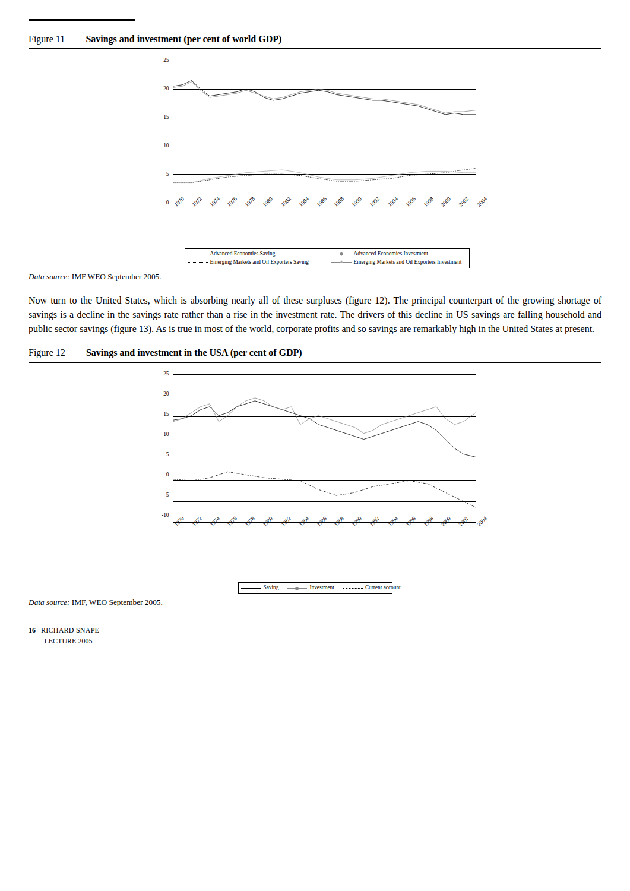Figure 11 Savings and investment (per cent of world GDP)
25
20
15
10
5
0
1970 1972 1974 1976 1978 1980 1982 1984 1986 1988 1990 1992 1994 1996 1998 2000 2002 2004
Advanced Economies Saving
Advanced Economies Investment
Emerging Markets and Oil Exporters Saving
Emerging Markets and Oil Exporters Investment
Data source: IMF WEO September 2005.
Now turn to the United States, which is absorbing nearly all of these surpluses (figure 12). The principal counterpart of the growing shortage of savings is a decline in the savings rate rather than a rise in the investment rate. The drivers of this decline in US savings are falling household and public sector savings (figure 13). As is true in most of the world, corporate profits and so savings are remarkably high in the United States at present.
Figure 12 Savings and investment in the USA (per cent of GDP)
25
20
15
10
5
0
-5
-10
1970 1972 1974 1976 1978 1980 1982 1984 1986 1988 1990 1992 1994 1996 1998 2000 2002 2004
Saving
Investment
Current account
Data source: IMF, WEO September 2005.
16 RICHARD SNAPE
LECTURE 2005